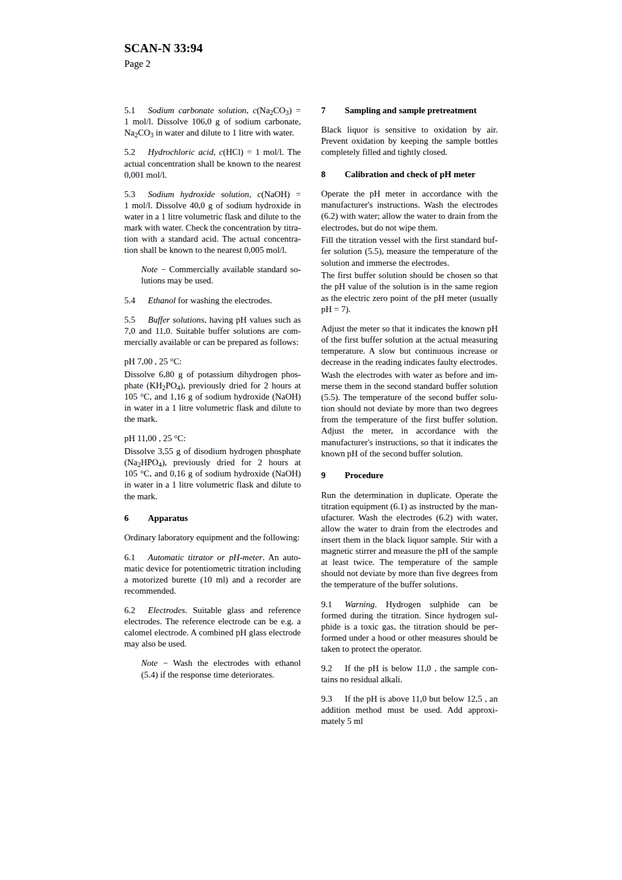SCAN-N 33:94
Page 2
5.1 Sodium carbonate solution, c(Na2 CO3) = 1 mol/l. Dissolve 106,0 g of sodium carbonate, Na2 CO3 in water and dilute to 1 litre with water.
5.2 Hydrochloric acid, c(HCl) = 1 mol/l. The actual concentration shall be known to the nearest 0,001 mol/l.
5.3 Sodium hydroxide solution, c(NaOH) = 1 mol/l. Dissolve 40,0 g of sodium hydroxide in water in a 1 litre volumetric flask and dilute to the mark with water. Check the concentration by titration with a standard acid. The actual concentration shall be known to the nearest 0,005 mol/l.
Note − Commercially available standard solutions may be used.
5.4 Ethanol for washing the electrodes.
5.5 Buffer solutions, having pH values such as 7,0 and 11,0. Suitable buffer solutions are commercially available or can be prepared as follows:
pH 7,00 , 25 °C:
Dissolve 6,80 g of potassium dihydrogen phosphate (KH2 PO4), previously dried for 2 hours at 105 °C, and 1,16 g of sodium hydroxide (NaOH) in water in a 1 litre volumetric flask and dilute to the mark.
pH 11,00 , 25 °C:
Dissolve 3,55 g of disodium hydrogen phosphate (Na2 HPO4), previously dried for 2 hours at 105 °C, and 0,16 g of sodium hydroxide (NaOH) in water in a 1 litre volumetric flask and dilute to the mark.
6 Apparatus
Ordinary laboratory equipment and the following:
6.1 Automatic titrator or pH-meter. An automatic device for potentiometric titration including a motorized burette (10 ml) and a recorder are recommended.
6.2 Electrodes. Suitable glass and reference electrodes. The reference electrode can be e.g. a calomel electrode. A combined pH glass electrode may also be used.
Note − Wash the electrodes with ethanol (5.4) if the response time deteriorates.
7 Sampling and sample pretreatment
Black liquor is sensitive to oxidation by air. Prevent oxidation by keeping the sample bottles completely filled and tightly closed.
8 Calibration and check of pH meter
Operate the pH meter in accordance with the manufacturer's instructions. Wash the electrodes (6.2) with water; allow the water to drain from the electrodes, but do not wipe them.
Fill the titration vessel with the first standard buffer solution (5.5), measure the temperature of the solution and immerse the electrodes.
The first buffer solution should be chosen so that the pH value of the solution is in the same region as the electric zero point of the pH meter (usually pH = 7).
Adjust the meter so that it indicates the known pH of the first buffer solution at the actual measuring temperature. A slow but continuous increase or decrease in the reading indicates faulty electrodes.
Wash the electrodes with water as before and immerse them in the second standard buffer solution (5.5). The temperature of the second buffer solution should not deviate by more than two degrees from the temperature of the first buffer solution. Adjust the meter, in accordance with the manufacturer's instructions, so that it indicates the known pH of the second buffer solution.
9 Procedure
Run the determination in duplicate. Operate the titration equipment (6.1) as instructed by the manufacturer. Wash the electrodes (6.2) with water, allow the water to drain from the electrodes and insert them in the black liquor sample. Stir with a magnetic stirrer and measure the pH of the sample at least twice. The temperature of the sample should not deviate by more than five degrees from the temperature of the buffer solutions.
9.1 Warning. Hydrogen sulphide can be formed during the titration. Since hydrogen sulphide is a toxic gas, the titration should be performed under a hood or other measures should be taken to protect the operator.
9.2 If the pH is below 11,0 , the sample contains no residual alkali.
9.3 If the pH is above 11,0 but below 12,5 , an addition method must be used. Add approximately 5 ml